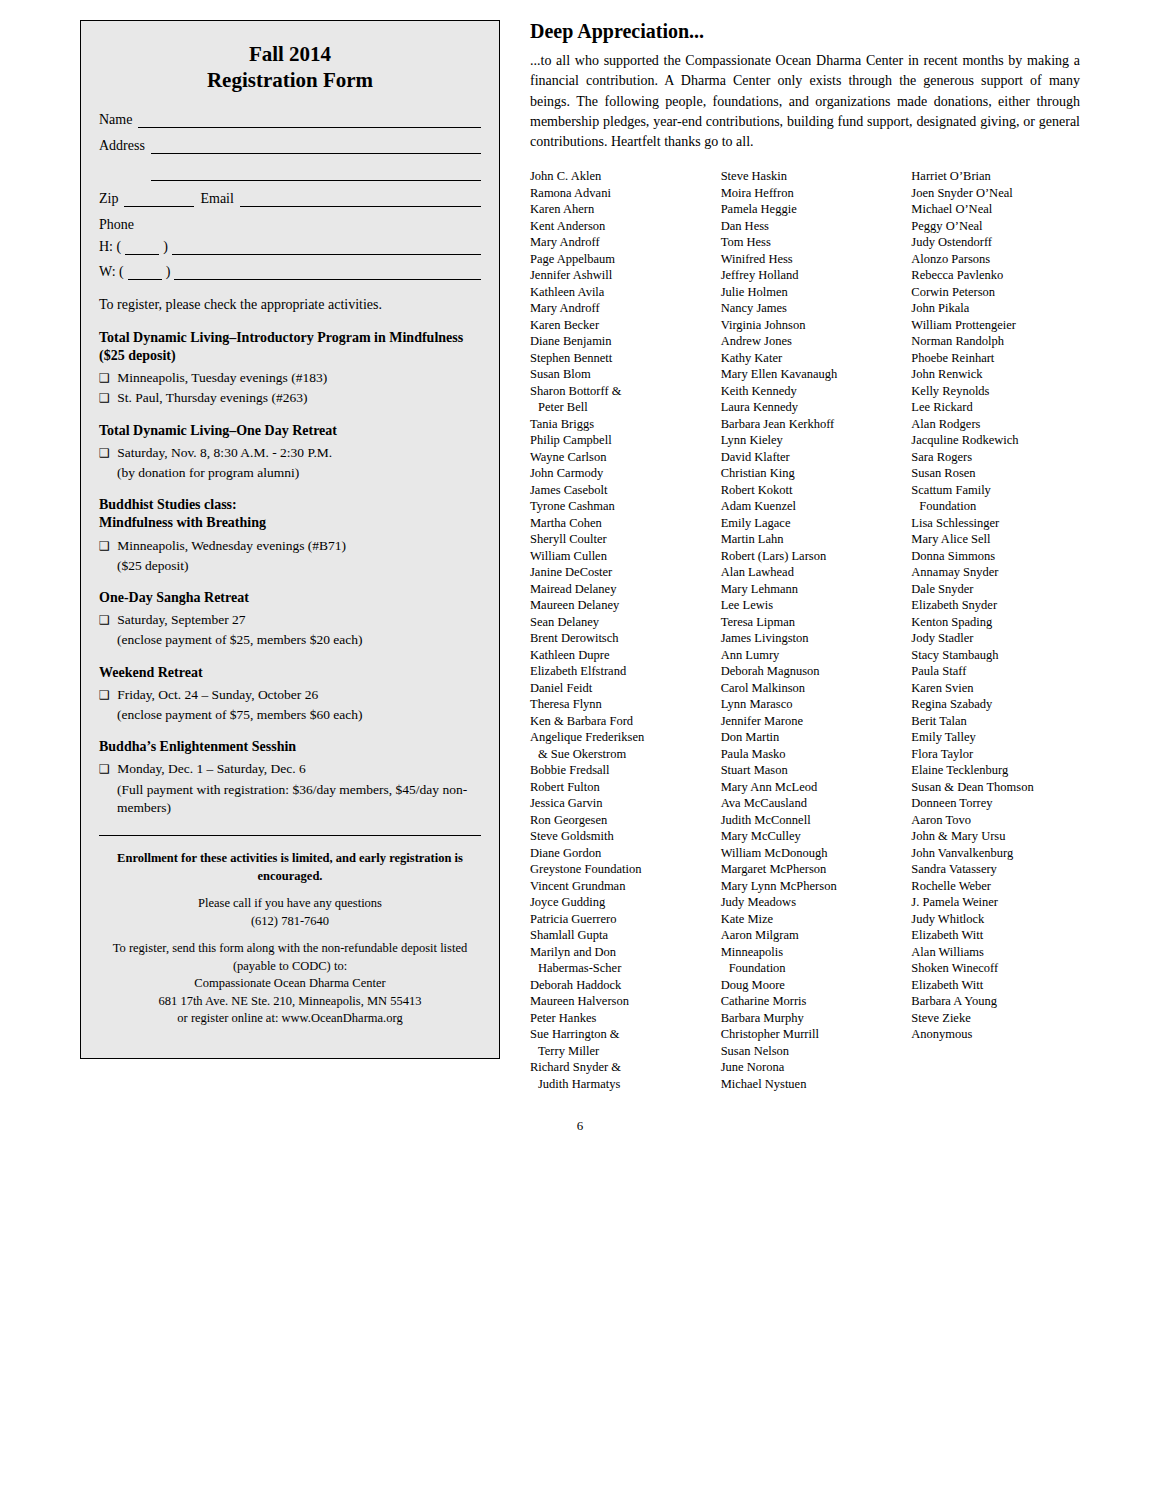Fall 2014
Registration Form
Name
Address
Address
Zip Email
Phone
H: ( )
W: ( )
To register, please check the appropriate activities.
Total Dynamic Living–Introductory Program in Mindfulness ($25 deposit)
❑ Minneapolis, Tuesday evenings (#183)
❑ St. Paul, Thursday evenings (#263)
Total Dynamic Living–One Day Retreat
❑ Saturday, Nov. 8, 8:30 A.M. - 2:30 P.M.
(by donation for program alumni)
Buddhist Studies class:
Mindfulness with Breathing
❑ Minneapolis, Wednesday evenings (#B71)
($25 deposit)
One-Day Sangha Retreat
❑ Saturday, September 27
(enclose payment of $25, members $20 each)
Weekend Retreat
❑ Friday, Oct. 24 – Sunday, October 26
(enclose payment of $75, members $60 each)
Buddha’s Enlightenment Sesshin
❑ Monday, Dec. 1 – Saturday, Dec. 6
(Full payment with registration: $36/day members, $45/day non- members)
Enrollment for these activities is limited, and early registration is encouraged.
Please call if you have any questions
(612) 781-7640
To register, send this form along with the non-refundable deposit listed (payable to CODC) to:
Compassionate Ocean Dharma Center
681 17th Ave. NE Ste. 210, Minneapolis, MN 55413
or register online at: www.OceanDharma.org
Deep Appreciation...
...to all who supported the Compassionate Ocean Dharma Center in recent months by making a financial contribution. A Dharma Center only exists through the generous support of many beings. The following people, foundations, and organizations made donations, either through membership pledges, year-end contributions, building fund support, designated giving, or general contributions. Heartfelt thanks go to all.
John C. Aklen
Ramona Advani
Karen Ahern
Kent Anderson
Mary Androff
Page Appelbaum
Jennifer Ashwill
Kathleen Avila
Mary Androff
Karen Becker
Diane Benjamin
Stephen Bennett
Susan Blom
Sharon Bottorff &Peter Bell
Tania Briggs
Philip Campbell
Wayne Carlson
John Carmody
James Casebolt
Tyrone Cashman
Martha Cohen
Sheryll Coulter
William Cullen
Janine DeCoster
Mairead Delaney
Maureen Delaney
Sean Delaney
Brent Derowitsch
Kathleen Dupre
Elizabeth Elfstrand
Daniel Feidt
Theresa Flynn
Ken & Barbara Ford
Angelique Frederiksen& Sue Okerstrom
Bobbie Fredsall
Robert Fulton
Jessica Garvin
Ron Georgesen
Steve Goldsmith
Diane Gordon
Greystone Foundation
Vincent Grundman
Joyce Gudding
Patricia Guerrero
Shamlall Gupta
Marilyn and DonHabermas-Scher
Deborah Haddock
Maureen Halverson
Peter Hankes
Sue Harrington &Terry Miller
Richard Snyder &Judith Harmatys
Steve Haskin
Moira Heffron
Pamela Heggie
Dan Hess
Tom Hess
Winifred Hess
Jeffrey Holland
Julie Holmen
Nancy James
Virginia Johnson
Andrew Jones
Kathy Kater
Mary Ellen Kavanaugh
Keith Kennedy
Laura Kennedy
Barbara Jean Kerkhoff
Lynn Kieley
David Klafter
Christian King
Robert Kokott
Adam Kuenzel
Emily Lagace
Martin Lahn
Robert (Lars) Larson
Alan Lawhead
Mary Lehmann
Lee Lewis
Teresa Lipman
James Livingston
Ann Lumry
Deborah Magnuson
Carol Malkinson
Lynn Marasco
Jennifer Marone
Don Martin
Paula Masko
Stuart Mason
Mary Ann McLeod
Ava McCausland
Judith McConnell
Mary McCulley
William McDonough
Margaret McPherson
Mary Lynn McPherson
Judy Meadows
Kate Mize
Aaron Milgram
MinneapolisFoundation
Doug Moore
Catharine Morris
Barbara Murphy
Christopher Murrill
Susan Nelson
June Norona
Michael Nystuen
Harriet O’Brian
Joen Snyder O’Neal
Michael O’Neal
Peggy O’Neal
Judy Ostendorff
Alonzo Parsons
Rebecca Pavlenko
Corwin Peterson
John Pikala
William Prottengeier
Norman Randolph
Phoebe Reinhart
John Renwick
Kelly Reynolds
Lee Rickard
Alan Rodgers
Jacquline Rodkewich
Sara Rogers
Susan Rosen
Scattum FamilyFoundation
Lisa Schlessinger
Mary Alice Sell
Donna Simmons
Annamay Snyder
Dale Snyder
Elizabeth Snyder
Kenton Spading
Jody Stadler
Stacy Stambaugh
Paula Staff
Karen Svien
Regina Szabady
Berit Talan
Emily Talley
Flora Taylor
Elaine Tecklenburg
Susan & Dean Thomson
Donneen Torrey
Aaron Tovo
John & Mary Ursu
John Vanvalkenburg
Sandra Vatassery
Rochelle Weber
J. Pamela Weiner
Judy Whitlock
Elizabeth Witt
Alan Williams
Shoken Winecoff
Elizabeth Witt
Barbara A Young
Steve Zieke
Anonymous
6